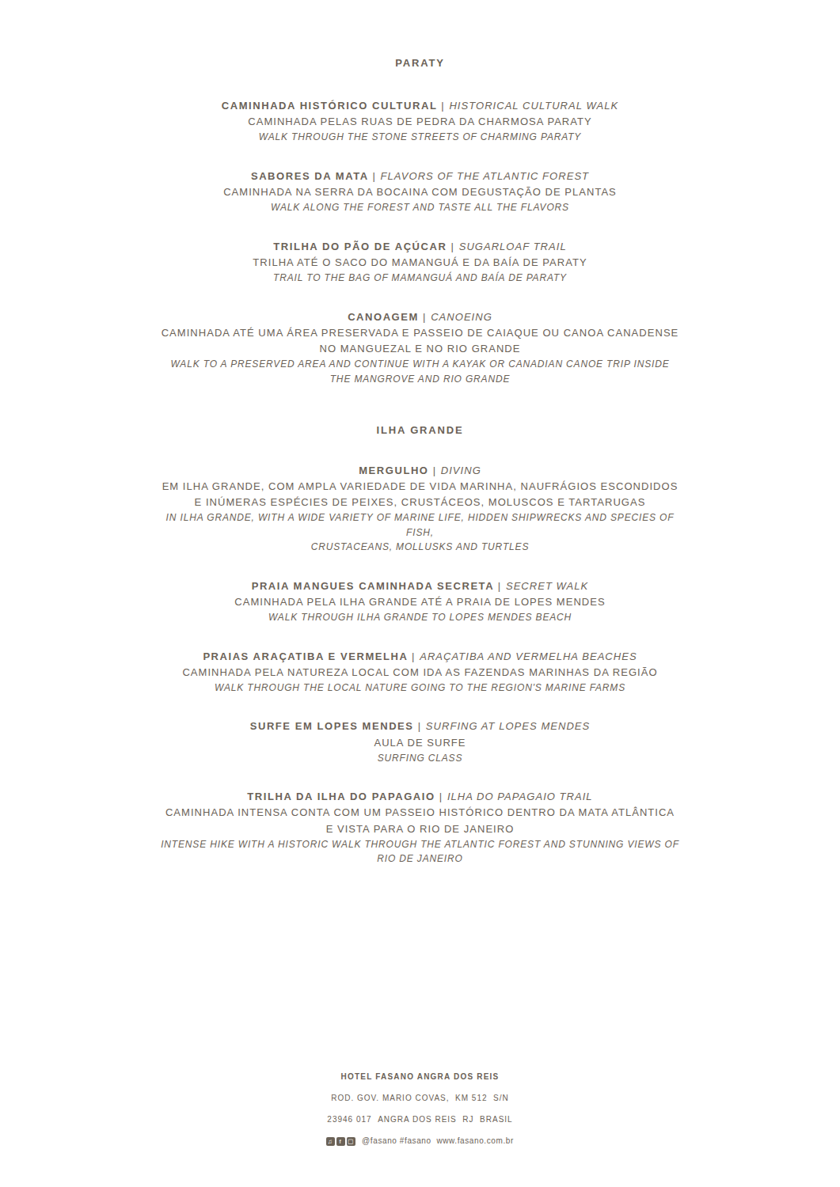Paraty
Caminhada Histórico Cultural | Historical Cultural Walk
Caminhada pelas ruas de pedra da charmosa Paraty
Walk through the stone streets of charming Paraty
Sabores da Mata | Flavors of the Atlantic Forest
Caminhada na Serra da Bocaina com degustação de plantas
Walk along the forest and taste all the flavors
Trilha do Pão de Açúcar | Sugarloaf Trail
Trilha até o Saco do Mamanguá e da Baía de Paraty
Trail to the bag of Mamanguá and Baía de Paraty
Canoagem | Canoeing
Caminhada até uma área preservada e passeio de caiaque ou canoa canadense
no manguezal e no Rio Grande
Walk to a preserved area and continue with a kayak or Canadian canoe trip inside
the mangrove and Rio Grande
Ilha Grande
Mergulho | Diving
Em Ilha Grande, com ampla variedade de vida marinha, naufrágios escondidos
e inúmeras espécies de peixes, crustáceos, moluscos e tartarugas
In Ilha Grande, with a wide variety of marine life, hidden shipwrecks and species of fish,
crustaceans, mollusks and turtles
Praia Mangues Caminhada Secreta | Secret Walk
Caminhada pela Ilha Grande até a Praia de Lopes Mendes
Walk through Ilha Grande to Lopes Mendes beach
Praias Araçatiba e Vermelha | Araçatiba and Vermelha Beaches
Caminhada pela natureza local com ida as fazendas marinhas da região
Walk through the local nature going to the region's marine farms
Surfe em Lopes Mendes | Surfing at Lopes Mendes
Aula de surfe
Surfing class
Trilha da Ilha do Papagaio | Ilha do Papagaio Trail
Caminhada intensa conta com um passeio histórico dentro da Mata Atlântica
e vista para o Rio de Janeiro
Intense hike with a historic walk through the Atlantic Forest and stunning views of Rio de Janeiro
Hotel Fasano Angra dos Reis
Rod. Gov. Mario Covas, KM 512 S/N
23946 017 Angra dos Reis RJ Brasil
♫f▢@fasano #fasano www.fasano.com.br